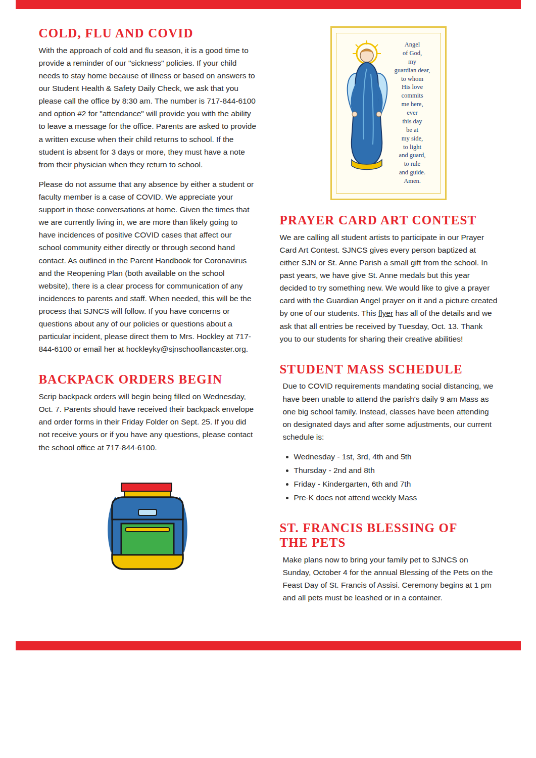Cold, Flu and Covid
With the approach of cold and flu season, it is a good time to provide a reminder of our "sickness" policies. If your child needs to stay home because of illness or based on answers to our Student Health & Safety Daily Check, we ask that you please call the office by 8:30 am. The number is 717-844-6100 and option #2 for "attendance" will provide you with the ability to leave a message for the office. Parents are asked to provide a written excuse when their child returns to school. If the student is absent for 3 days or more, they must have a note from their physician when they return to school.
Please do not assume that any absence by either a student or faculty member is a case of COVID. We appreciate your support in those conversations at home. Given the times that we are currently living in, we are more than likely going to have incidences of positive COVID cases that affect our school community either directly or through second hand contact. As outlined in the Parent Handbook for Coronavirus and the Reopening Plan (both available on the school website), there is a clear process for communication of any incidences to parents and staff. When needed, this will be the process that SJNCS will follow. If you have concerns or questions about any of our policies or questions about a particular incident, please direct them to Mrs. Hockley at 717-844-6100 or email her at hockleyky@sjnschoollancaster.org.
Backpack Orders Begin
Scrip backpack orders will begin being filled on Wednesday, Oct. 7. Parents should have received their backpack envelope and order forms in their Friday Folder on Sept. 25. If you did not receive yours or if you have any questions, please contact the school office at 717-844-6100.
Angel
of God,
my
guardian dear,
to whom
His love
commits
me here,
ever
this day
be at
my side,
to light
and guard,
to rule
and guide.
Amen.
Prayer Card Art Contest
We are calling all student artists to participate in our Prayer Card Art Contest. SJNCS gives every person baptized at either SJN or St. Anne Parish a small gift from the school. In past years, we have give St. Anne medals but this year decided to try something new. We would like to give a prayer card with the Guardian Angel prayer on it and a picture created by one of our students. This flyer has all of the details and we ask that all entries be received by Tuesday, Oct. 13. Thank you to our students for sharing their creative abilities!
Student Mass Schedule
Due to COVID requirements mandating social distancing, we have been unable to attend the parish's daily 9 am Mass as one big school family. Instead, classes have been attending on designated days and after some adjustments, our current schedule is:
Wednesday - 1st, 3rd, 4th and 5th
Thursday - 2nd and 8th
Friday - Kindergarten, 6th and 7th
Pre-K does not attend weekly Mass
St. Francis Blessing of
the Pets
Make plans now to bring your family pet to SJNCS on Sunday, October 4 for the annual Blessing of the Pets on the Feast Day of St. Francis of Assisi. Ceremony begins at 1 pm and all pets must be leashed or in a container.